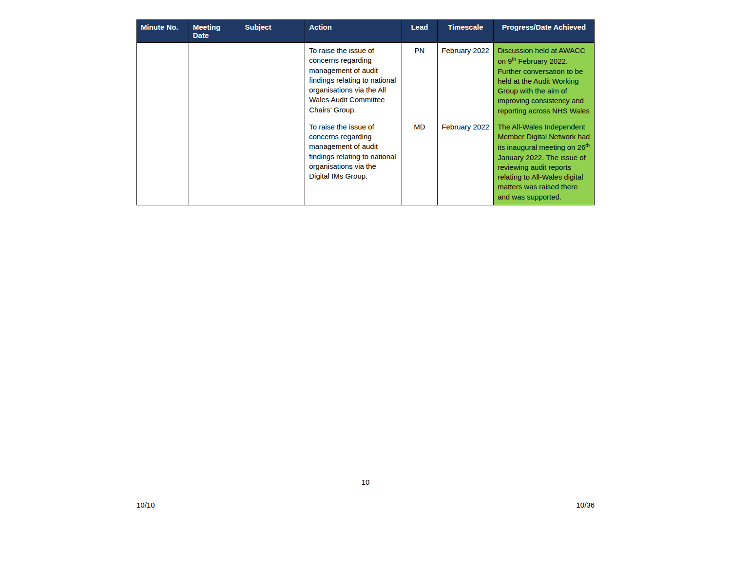| Minute No. | Meeting Date | Subject | Action | Lead | Timescale | Progress/Date Achieved |
| --- | --- | --- | --- | --- | --- | --- |
| | | | To raise the issue of concerns regarding management of audit findings relating to national organisations via the All Wales Audit Committee Chairs’ Group. | PN | February 2022 | Discussion held at AWACC on 9 th February 2022. Further conversation to be held at the Audit Working Group with the aim of improving consistency and reporting across NHS Wales |
| To raise the issue of concerns regarding management of audit findings relating to national organisations via the Digital IMs Group. | MD | February 2022 | The All-Wales Independent Member Digital Network had its inaugural meeting on 26 th January 2022. The issue of reviewing audit reports relating to All-Wales digital matters was raised there and was supported. |
10
10/10 10/36